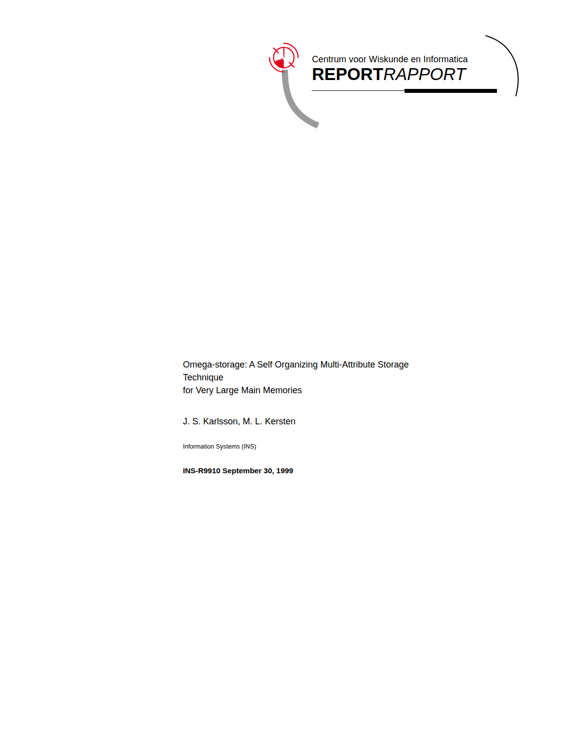CWI
Centrum voor Wiskunde en Informatica
REPORT RAPPORT
Omega-storage: A Self Organizing Multi-Attribute Storage Technique
for Very Large Main Memories
J. S. Karlsson, M. L. Kersten
Information Systems (INS)
INS-R9910 September 30, 1999